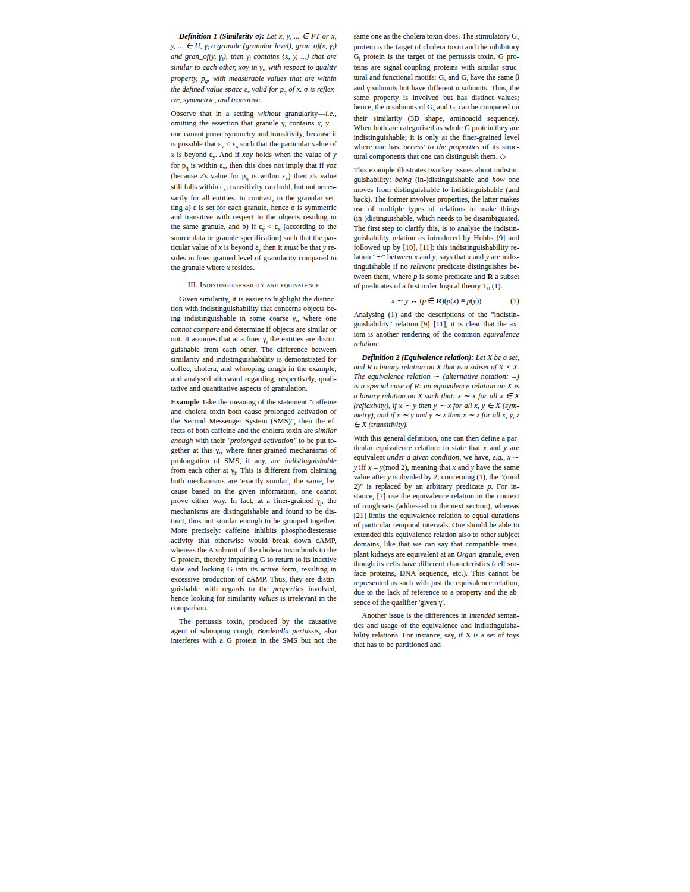Definition 1 (Similarity σ): Let x, y, ... ∈ PT or x, y, ... ∈ U, γi a granule (granular level), gran_of(x, γi) and gran_of(y, γi), then γi contains {x, y, ...} that are similar to each other, xσy in γi, with respect to quality property, pq, with measurable values that are within the defined value space εx valid for pq of x. σ is reflexive, symmetric, and transitive.
Observe that in a setting without granularity—i.e., omitting the assertion that granule γi contains x, y—one cannot prove symmetry and transitivity, because it is possible that εy < εx such that the particular value of x is beyond εy. And if xσy holds when the value of y for pq is within εx, then this does not imply that if yσz (because z's value for pq is within εy) then z's value still falls within εx; transitivity can hold, but not necessarily for all entities. In contrast, in the granular setting a) ε is set for each granule, hence σ is symmetric and transitive with respect to the objects residing in the same granule, and b) if εy < εx (according to the source data or granule specification) such that the particular value of x is beyond εy then it must be that y resides in finer-grained level of granularity compared to the granule where x resides.
III. Indistinguishability and equivalence
Given similarity, it is easier to highlight the distinction with indistinguishability that concerns objects being indistinguishable in some coarse γi, where one cannot compare and determine if objects are similar or not. It assumes that at a finer γj the entities are distinguishable from each other. The difference between similarity and indistinguishability is demonstrated for coffee, cholera, and whooping cough in the example, and analysed afterward regarding, respectively, qualitative and quantitative aspects of granulation.
Example Take the meaning of the statement "caffeine and cholera toxin both cause prolonged activation of the Second Messenger System (SMS)", then the effects of both caffeine and the cholera toxin are similar enough with their "prolonged activation" to be put together at this γi, where finer-grained mechanisms of prolongation of SMS, if any, are indistinguishable from each other at γi. This is different from claiming both mechanisms are 'exactly similar', the same, because based on the given information, one cannot prove either way. In fact, at a finer-grained γj, the mechanisms are distinguishable and found to be distinct, thus not similar enough to be grouped together. More precisely: caffeine inhibits phosphodiesterase activity that otherwise would break down cAMP, whereas the A subunit of the cholera toxin binds to the G protein, thereby impairing G to return to its inactive state and locking G into its active form, resulting in excessive production of cAMP. Thus, they are distinguishable with regards to the properties involved, hence looking for similarity values is irrelevant in the comparison.
The pertussis toxin, produced by the causative agent of whooping cough, Bordetella pertussis, also interferes with a G protein in the SMS but not the same one as the cholera toxin does. The stimulatory Gs protein is the target of cholera toxin and the inhibitory Gi protein is the target of the pertussis toxin. G proteins are signal-coupling proteins with similar structural and functional motifs: Gs and Gi have the same β and γ subunits but have different α subunits. Thus, the same property is involved but has distinct values; hence, the α subunits of Gs and Gi can be compared on their similarity (3D shape, aminoacid sequence). When both are categorised as whole G protein they are indistinguishable; it is only at the finer-grained level where one has 'access' to the properties of its structural components that one can distinguish them. ◇
This example illustrates two key issues about indistinguishability: being (in-)distinguishable and how one moves from distinguishable to indistinguishable (and back). The former involves properties, the latter makes use of multiple types of relations to make things (in-)distinguishable, which needs to be disambiguated. The first step to clarify this, is to analyse the indistinguishability relation as introduced by Hobbs [9] and followed up by [10], [11]: this indistinguishability relation "∼" between x and y, says that x and y are indistinguishable if no relevant predicate distinguishes between them, where p is some predicate and R a subset of predicates of a first order logical theory T0 (1).
x ∼ y ↔ (p ∈ R)(p(x) ≡ p(y)) (1)
Analysing (1) and the descriptions of the "indistinguishability" relation [9]–[11], it is clear that the axiom is another rendering of the common equivalence relation:
Definition 2 (Equivalence relation): Let X be a set, and R a binary relation on X that is a subset of X × X. The equivalence relation ∼ (alternative notation: ≡) is a special case of R: an equivalence relation on X is a binary relation on X such that: x ∼ x for all x ∈ X (reflexivity), if x ∼ y then y ∼ x for all x, y ∈ X (symmetry), and if x ∼ y and y ∼ z then x ∼ z for all x, y, z ∈ X (transitivity).
With this general definition, one can then define a particular equivalence relation: to state that x and y are equivalent under a given condition, we have, e.g., x ∼ y iff x ≡ y(mod 2), meaning that x and y have the same value after y is divided by 2; concerning (1), the "(mod 2)" is replaced by an arbitrary predicate p. For instance, [7] use the equivalence relation in the context of rough sets (addressed in the next section), whereas [21] limits the equivalence relation to equal durations of particular temporal intervals. One should be able to extended this equivalence relation also to other subject domains, like that we can say that compatible transplant kidneys are equivalent at an Organ-granule, even though its cells have different characteristics (cell surface proteins, DNA sequence, etc.). This cannot be represented as such with just the equivalence relation, due to the lack of reference to a property and the absence of the qualifier 'given γ'.
Another issue is the differences in intended semantics and usage of the equivalence and indistinguishability relations. For instance, say, if X is a set of toys that has to be partitioned and